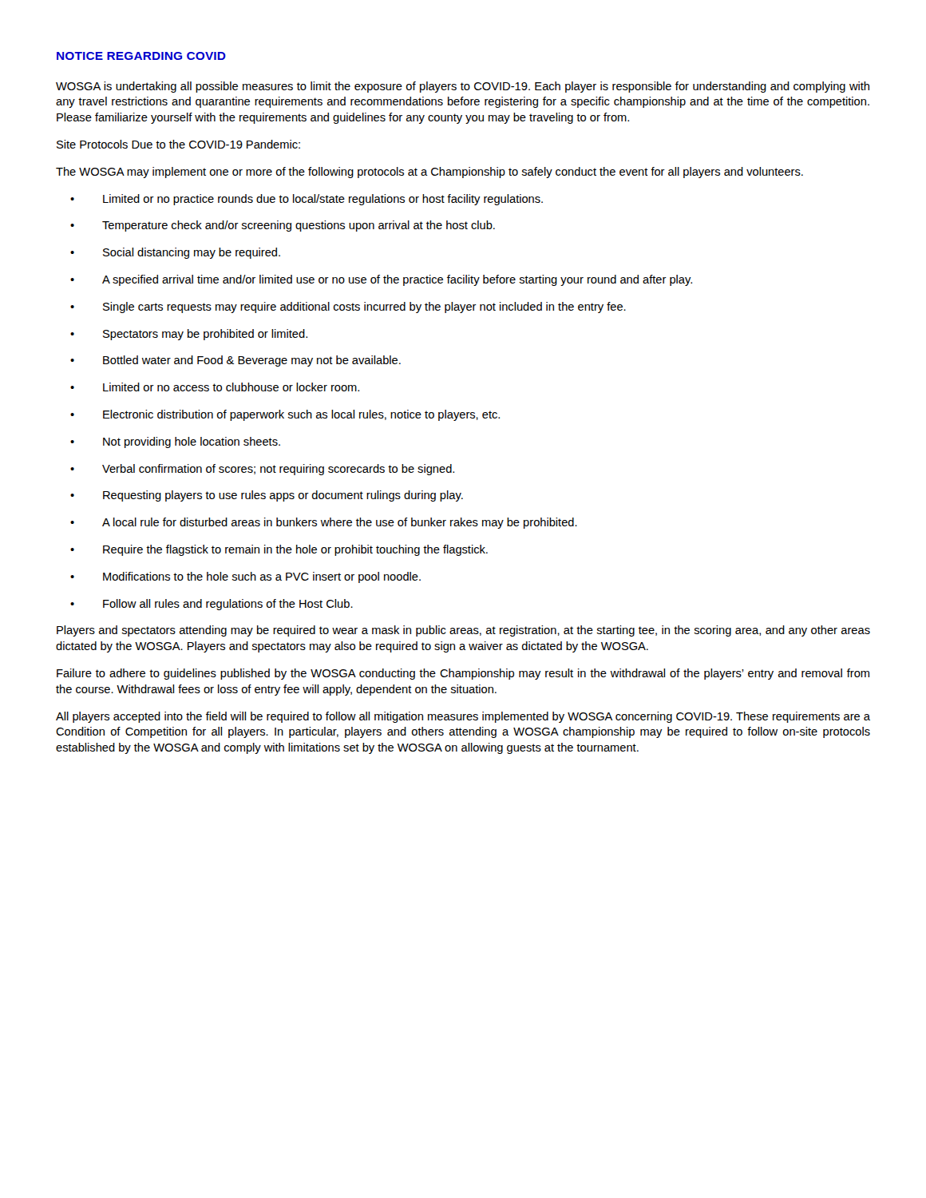NOTICE REGARDING COVID
WOSGA is undertaking all possible measures to limit the exposure of players to COVID-19. Each player is responsible for understanding and complying with any travel restrictions and quarantine requirements and recommendations before registering for a specific championship and at the time of the competition. Please familiarize yourself with the requirements and guidelines for any county you may be traveling to or from.
Site Protocols Due to the COVID-19 Pandemic:
The WOSGA may implement one or more of the following protocols at a Championship to safely conduct the event for all players and volunteers.
Limited or no practice rounds due to local/state regulations or host facility regulations.
Temperature check and/or screening questions upon arrival at the host club.
Social distancing may be required.
A specified arrival time and/or limited use or no use of the practice facility before starting your round and after play.
Single carts requests may require additional costs incurred by the player not included in the entry fee.
Spectators may be prohibited or limited.
Bottled water and Food & Beverage may not be available.
Limited or no access to clubhouse or locker room.
Electronic distribution of paperwork such as local rules, notice to players, etc.
Not providing hole location sheets.
Verbal confirmation of scores; not requiring scorecards to be signed.
Requesting players to use rules apps or document rulings during play.
A local rule for disturbed areas in bunkers where the use of bunker rakes may be prohibited.
Require the flagstick to remain in the hole or prohibit touching the flagstick.
Modifications to the hole such as a PVC insert or pool noodle.
Follow all rules and regulations of the Host Club.
Players and spectators attending may be required to wear a mask in public areas, at registration, at the starting tee, in the scoring area, and any other areas dictated by the WOSGA. Players and spectators may also be required to sign a waiver as dictated by the WOSGA.
Failure to adhere to guidelines published by the WOSGA conducting the Championship may result in the withdrawal of the players’ entry and removal from the course. Withdrawal fees or loss of entry fee will apply, dependent on the situation.
All players accepted into the field will be required to follow all mitigation measures implemented by WOSGA concerning COVID-19. These requirements are a Condition of Competition for all players. In particular, players and others attending a WOSGA championship may be required to follow on-site protocols established by the WOSGA and comply with limitations set by the WOSGA on allowing guests at the tournament.